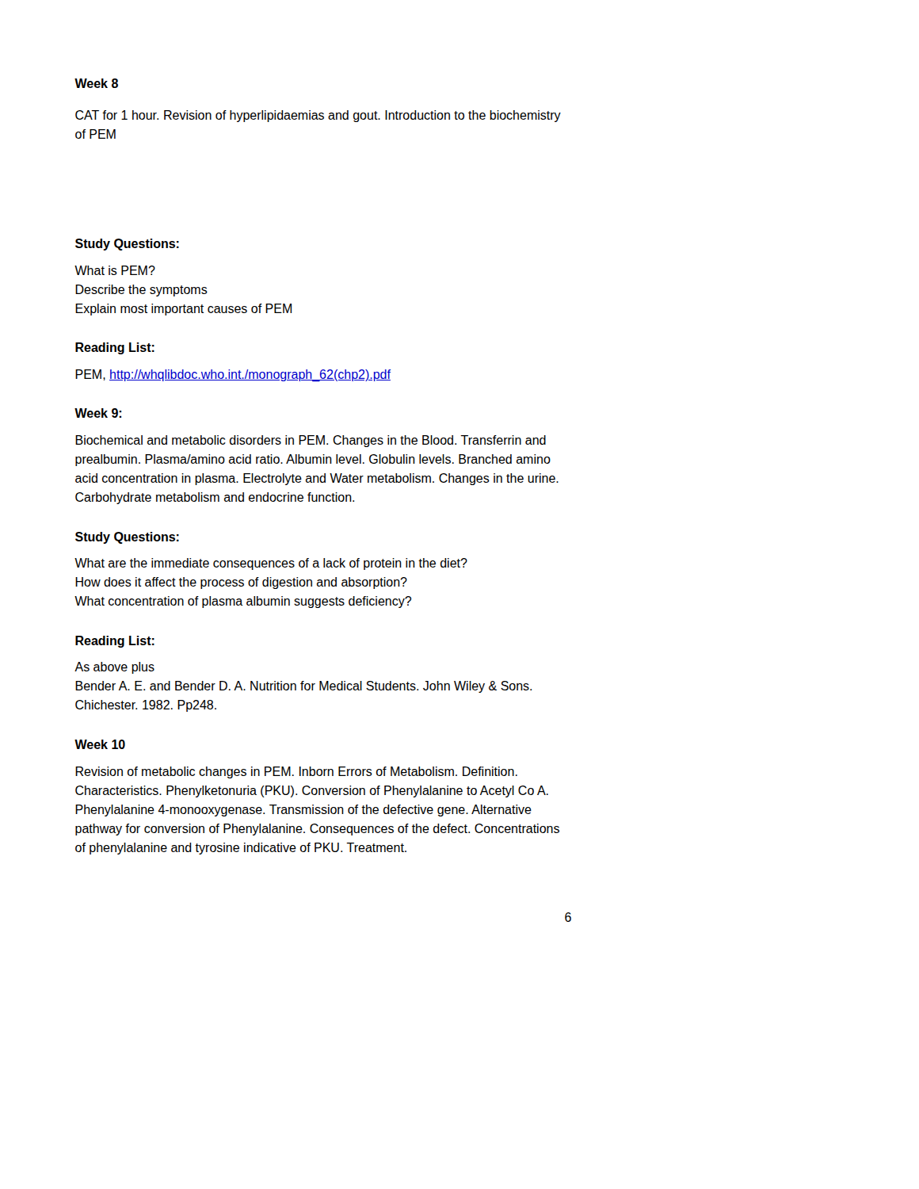Week 8
CAT for 1 hour. Revision of hyperlipidaemias and gout. Introduction to the biochemistry of PEM
Study Questions:
What is PEM? Describe the symptoms Explain most important causes of PEM
Reading List:
PEM, http://whqlibdoc.who.int./monograph_62(chp2).pdf
Week 9:
Biochemical and metabolic disorders in PEM. Changes in the Blood. Transferrin and prealbumin. Plasma/amino acid ratio. Albumin level. Globulin levels. Branched amino acid concentration in plasma. Electrolyte and Water metabolism. Changes in the urine. Carbohydrate metabolism and endocrine function.
Study Questions:
What are the immediate consequences of a lack of protein in the diet? How does it affect the process of digestion and absorption? What concentration of plasma albumin suggests deficiency?
Reading List:
As above plus Bender A. E. and Bender D. A. Nutrition for Medical Students. John Wiley & Sons. Chichester. 1982. Pp248.
Week 10
Revision of metabolic changes in PEM. Inborn Errors of Metabolism. Definition. Characteristics. Phenylketonuria (PKU). Conversion of Phenylalanine to Acetyl Co A. Phenylalanine 4-monooxygenase. Transmission of the defective gene. Alternative pathway for conversion of Phenylalanine. Consequences of the defect. Concentrations of phenylalanine and tyrosine indicative of PKU. Treatment.
6